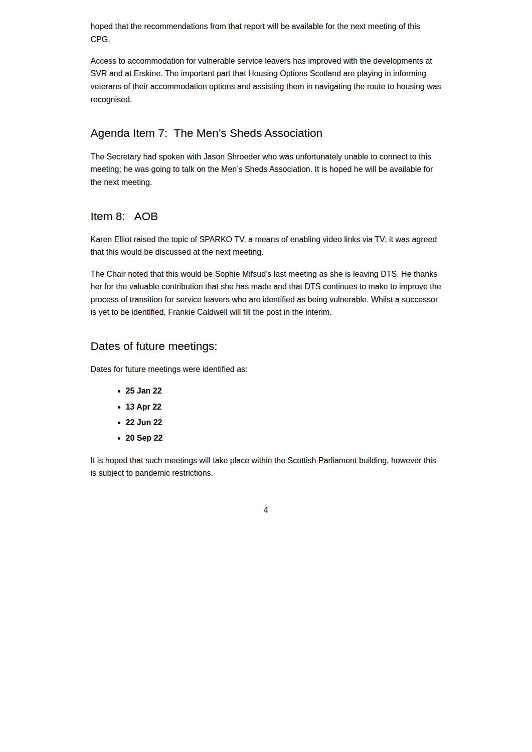hoped that the recommendations from that report will be available for the next meeting of this CPG.
Access to accommodation for vulnerable service leavers has improved with the developments at SVR and at Erskine. The important part that Housing Options Scotland are playing in informing veterans of their accommodation options and assisting them in navigating the route to housing was recognised.
Agenda Item 7: The Men’s Sheds Association
The Secretary had spoken with Jason Shroeder who was unfortunately unable to connect to this meeting; he was going to talk on the Men’s Sheds Association. It is hoped he will be available for the next meeting.
Item 8: AOB
Karen Elliot raised the topic of SPARKO TV, a means of enabling video links via TV; it was agreed that this would be discussed at the next meeting.
The Chair noted that this would be Sophie Mifsud’s last meeting as she is leaving DTS. He thanks her for the valuable contribution that she has made and that DTS continues to make to improve the process of transition for service leavers who are identified as being vulnerable. Whilst a successor is yet to be identified, Frankie Caldwell will fill the post in the interim.
Dates of future meetings:
Dates for future meetings were identified as:
25 Jan 22
13 Apr 22
22 Jun 22
20 Sep 22
It is hoped that such meetings will take place within the Scottish Parliament building, however this is subject to pandemic restrictions.
4